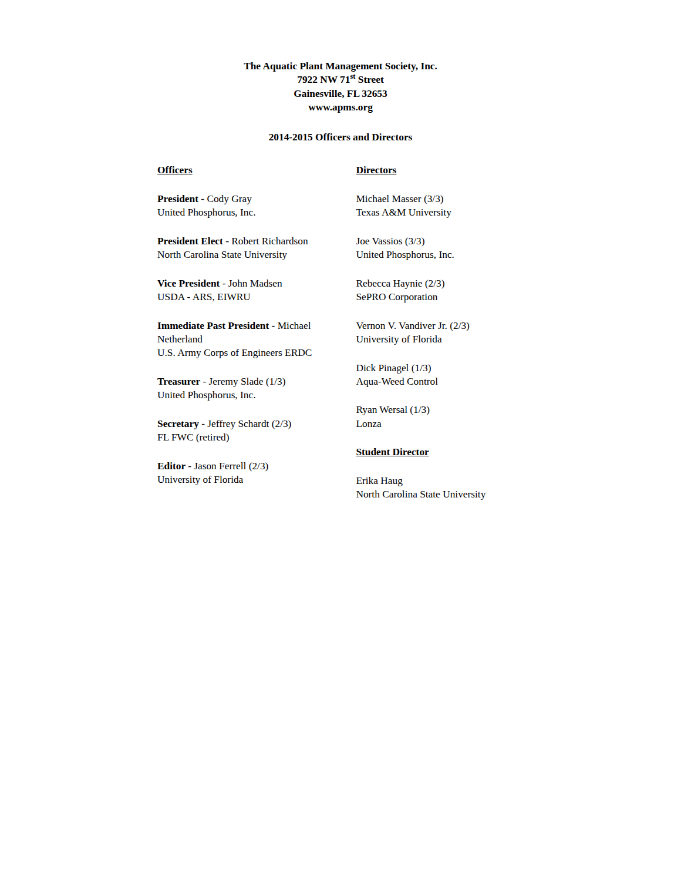The Aquatic Plant Management Society, Inc. 7922 NW 71st Street Gainesville, FL 32653 www.apms.org
2014-2015 Officers and Directors
Officers
President - Cody Gray United Phosphorus, Inc.
President Elect - Robert Richardson North Carolina State University
Vice President - John Madsen USDA - ARS, EIWRU
Immediate Past President - Michael Netherland U.S. Army Corps of Engineers ERDC
Treasurer - Jeremy Slade (1/3) United Phosphorus, Inc.
Secretary - Jeffrey Schardt (2/3) FL FWC (retired)
Editor - Jason Ferrell (2/3) University of Florida
Directors
Michael Masser (3/3) Texas A&M University
Joe Vassios (3/3) United Phosphorus, Inc.
Rebecca Haynie (2/3) SePRO Corporation
Vernon V. Vandiver Jr. (2/3) University of Florida
Dick Pinagel (1/3) Aqua-Weed Control
Ryan Wersal (1/3) Lonza
Student Director
Erika Haug North Carolina State University